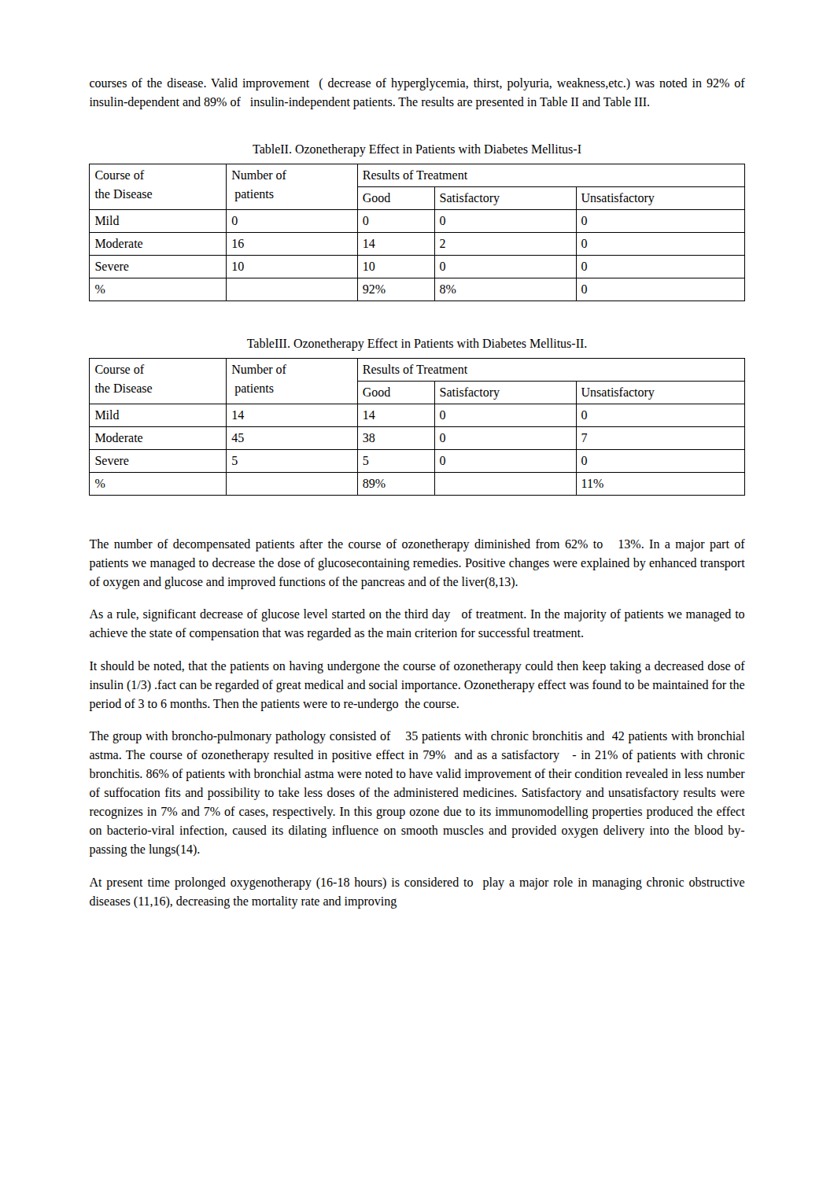courses of the disease. Valid improvement ( decrease of hyperglycemia, thirst, polyuria, weakness,etc.) was noted in 92% of insulin-dependent and 89% of insulin-independent patients. The results are presented in Table II and Table III.
TableII. Ozonetherapy Effect in Patients with Diabetes Mellitus-I
| Course of the Disease | Number of patients | Results of Treatment |
| Good | Satisfactory | Unsatisfactory |
| Mild | 0 | 0 | 0 | 0 |
| Moderate | 16 | 14 | 2 | 0 |
| Severe | 10 | 10 | 0 | 0 |
| % | | 92% | 8% | 0 |
TableIII. Ozonetherapy Effect in Patients with Diabetes Mellitus-II.
| Course of the Disease | Number of patients | Results of Treatment |
| Good | Satisfactory | Unsatisfactory |
| Mild | 14 | 14 | 0 | 0 |
| Moderate | 45 | 38 | 0 | 7 |
| Severe | 5 | 5 | 0 | 0 |
| % | | 89% | | 11% |
The number of decompensated patients after the course of ozonetherapy diminished from 62% to 13%. In a major part of patients we managed to decrease the dose of glucosecontaining remedies. Positive changes were explained by enhanced transport of oxygen and glucose and improved functions of the pancreas and of the liver(8,13).
As a rule, significant decrease of glucose level started on the third day of treatment. In the majority of patients we managed to achieve the state of compensation that was regarded as the main criterion for successful treatment.
It should be noted, that the patients on having undergone the course of ozonetherapy could then keep taking a decreased dose of insulin (1/3) .fact can be regarded of great medical and social importance. Ozonetherapy effect was found to be maintained for the period of 3 to 6 months. Then the patients were to re-undergo the course.
The group with broncho-pulmonary pathology consisted of 35 patients with chronic bronchitis and 42 patients with bronchial astma. The course of ozonetherapy resulted in positive effect in 79% and as a satisfactory - in 21% of patients with chronic bronchitis. 86% of patients with bronchial astma were noted to have valid improvement of their condition revealed in less number of suffocation fits and possibility to take less doses of the administered medicines. Satisfactory and unsatisfactory results were recognizes in 7% and 7% of cases, respectively. In this group ozone due to its immunomodelling properties produced the effect on bacterio-viral infection, caused its dilating influence on smooth muscles and provided oxygen delivery into the blood by-passing the lungs(14).
At present time prolonged oxygenotherapy (16-18 hours) is considered to play a major role in managing chronic obstructive diseases (11,16), decreasing the mortality rate and improving